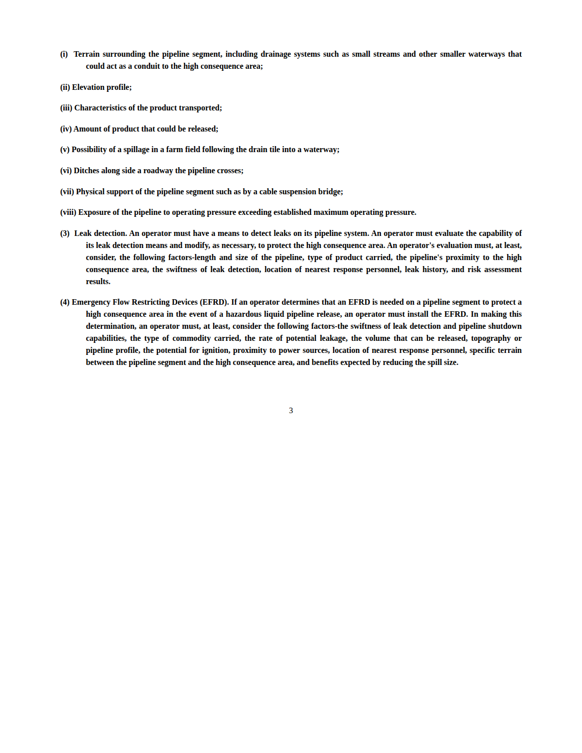(i) Terrain surrounding the pipeline segment, including drainage systems such as small streams and other smaller waterways that could act as a conduit to the high consequence area;
(ii) Elevation profile;
(iii) Characteristics of the product transported;
(iv) Amount of product that could be released;
(v) Possibility of a spillage in a farm field following the drain tile into a waterway;
(vi) Ditches along side a roadway the pipeline crosses;
(vii) Physical support of the pipeline segment such as by a cable suspension bridge;
(viii) Exposure of the pipeline to operating pressure exceeding established maximum operating pressure.
(3) Leak detection. An operator must have a means to detect leaks on its pipeline system. An operator must evaluate the capability of its leak detection means and modify, as necessary, to protect the high consequence area. An operator's evaluation must, at least, consider, the following factors-length and size of the pipeline, type of product carried, the pipeline's proximity to the high consequence area, the swiftness of leak detection, location of nearest response personnel, leak history, and risk assessment results.
(4) Emergency Flow Restricting Devices (EFRD). If an operator determines that an EFRD is needed on a pipeline segment to protect a high consequence area in the event of a hazardous liquid pipeline release, an operator must install the EFRD. In making this determination, an operator must, at least, consider the following factors-the swiftness of leak detection and pipeline shutdown capabilities, the type of commodity carried, the rate of potential leakage, the volume that can be released, topography or pipeline profile, the potential for ignition, proximity to power sources, location of nearest response personnel, specific terrain between the pipeline segment and the high consequence area, and benefits expected by reducing the spill size.
3